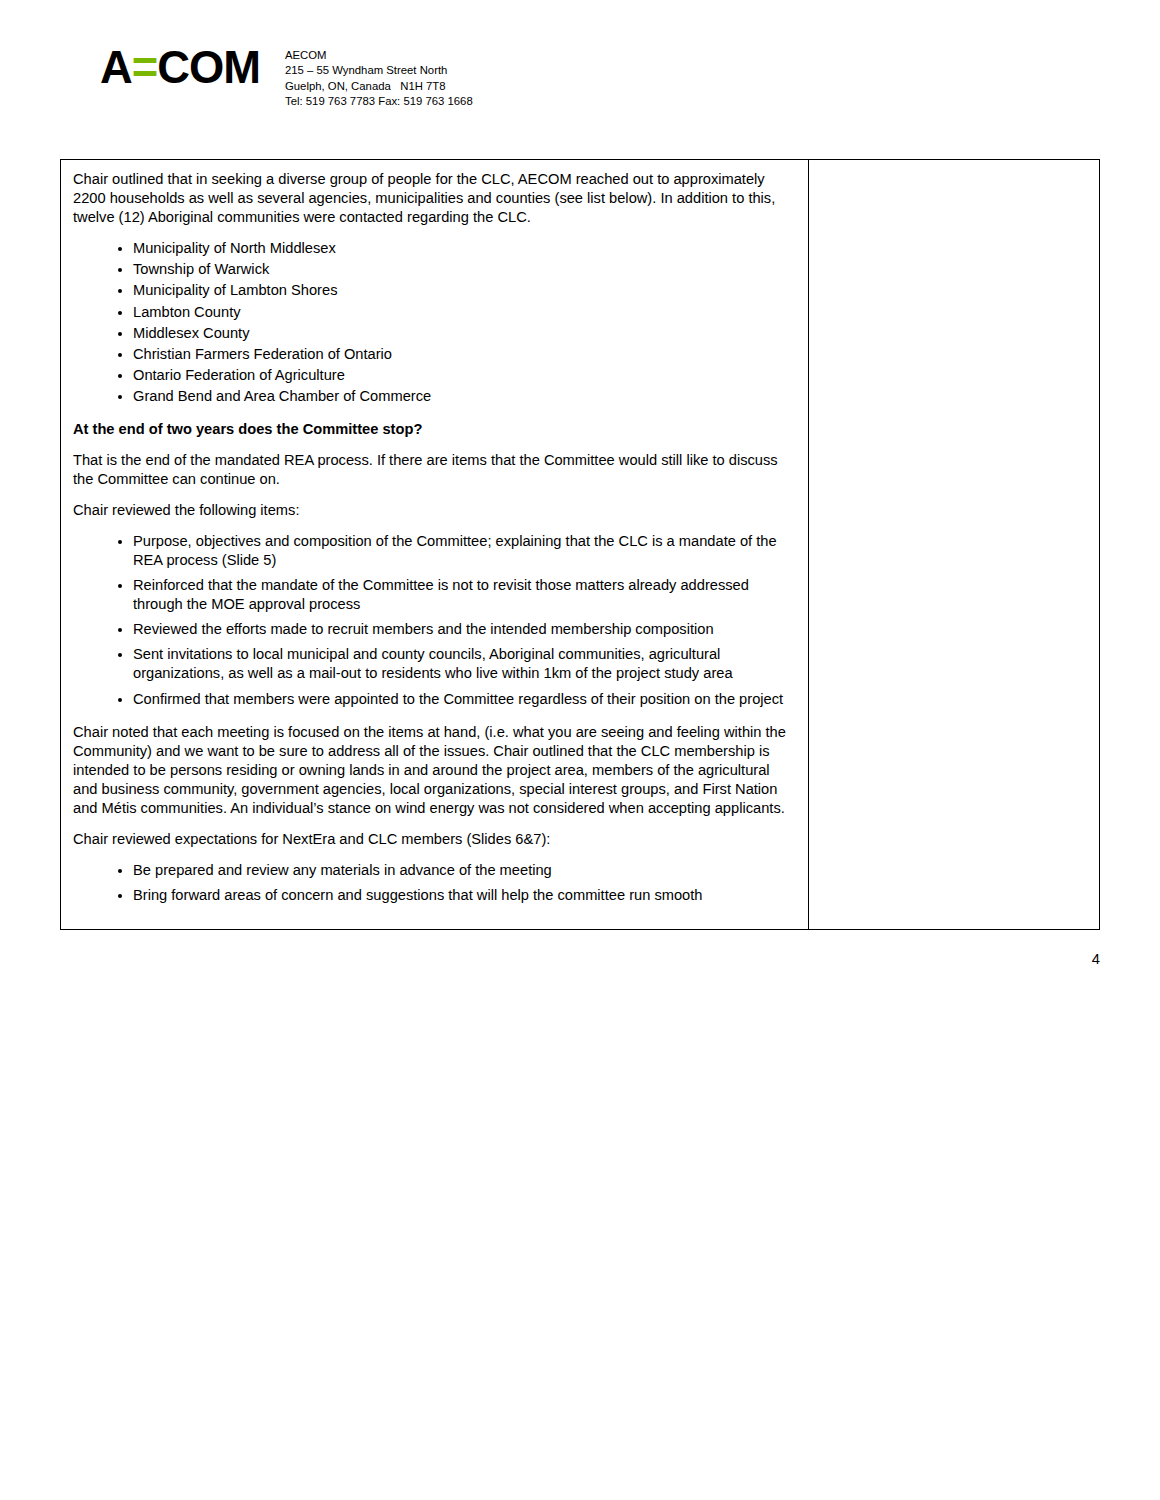A=COM
AECOM
215 – 55 Wyndham Street North
Guelph, ON, Canada N1H 7T8
Tel: 519 763 7783 Fax: 519 763 1668
| Chair outlined that in seeking a diverse group of people for the CLC, AECOM reached out to approximately 2200 households as well as several agencies, municipalities and counties (see list below). In addition to this, twelve (12) Aboriginal communities were contacted regarding the CLC. Municipality of North Middlesex Township of Warwick Municipality of Lambton Shores Lambton County Middlesex County Christian Farmers Federation of Ontario Ontario Federation of Agriculture Grand Bend and Area Chamber of Commerce At the end of two years does the Committee stop? That is the end of the mandated REA process. If there are items that the Committee would still like to discuss the Committee can continue on. Chair reviewed the following items: Purpose, objectives and composition of the Committee; explaining that the CLC is a mandate of the REA process (Slide 5) Reinforced that the mandate of the Committee is not to revisit those matters already addressed through the MOE approval process Reviewed the efforts made to recruit members and the intended membership composition Sent invitations to local municipal and county councils, Aboriginal communities, agricultural organizations, as well as a mail-out to residents who live within 1km of the project study area Confirmed that members were appointed to the Committee regardless of their position on the project Chair noted that each meeting is focused on the items at hand, (i.e. what you are seeing and feeling within the Community) and we want to be sure to address all of the issues. Chair outlined that the CLC membership is intended to be persons residing or owning lands in and around the project area, members of the agricultural and business community, government agencies, local organizations, special interest groups, and First Nation and Métis communities. An individual’s stance on wind energy was not considered when accepting applicants. Chair reviewed expectations for NextEra and CLC members (Slides 6&7): Be prepared and review any materials in advance of the meeting Bring forward areas of concern and suggestions that will help the committee run smooth | |
4